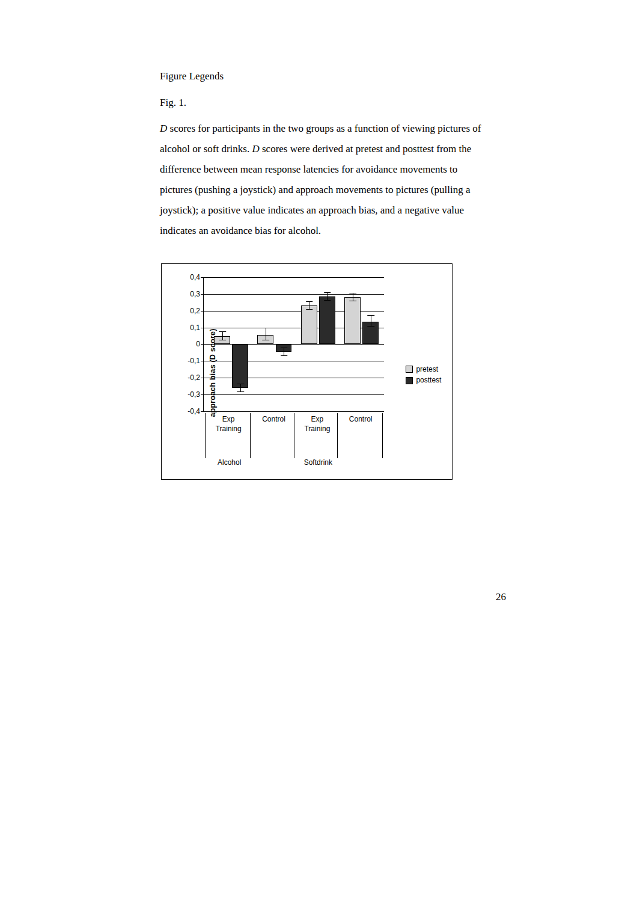Figure Legends
Fig. 1.
D scores for participants in the two groups as a function of viewing pictures of alcohol or soft drinks. D scores were derived at pretest and posttest from the difference between mean response latencies for avoidance movements to pictures (pushing a joystick) and approach movements to pictures (pulling a joystick); a positive value indicates an approach bias, and a negative value indicates an avoidance bias for alcohol.
approach bias (D score)
0,4
0,3
0,2
0,1
0
-0,1
-0,2
-0,3
-0,4
pretest
posttest
Exp
Training
Control
Exp
Training
Control
Alcohol
Softdrink
26